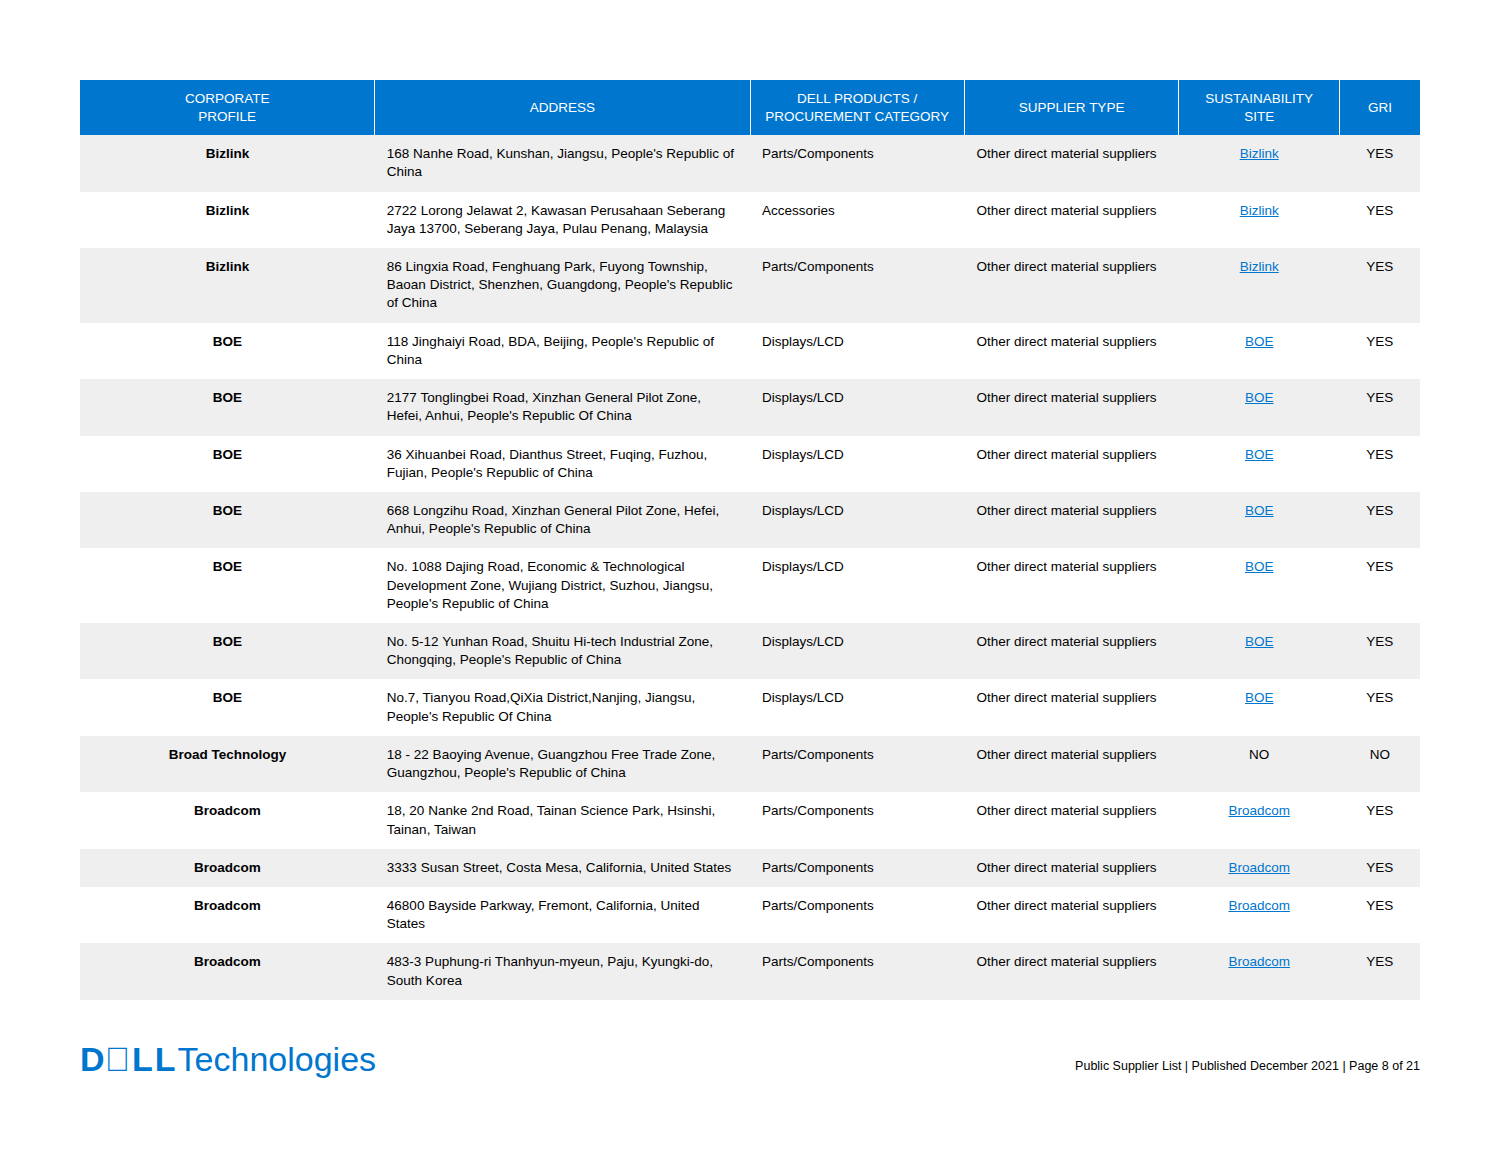| CORPORATE PROFILE | ADDRESS | DELL PRODUCTS / PROCUREMENT CATEGORY | SUPPLIER TYPE | SUSTAINABILITY SITE | GRI |
| --- | --- | --- | --- | --- | --- |
| Bizlink | 168 Nanhe Road, Kunshan, Jiangsu, People's Republic of China | Parts/Components | Other direct material suppliers | Bizlink | YES |
| Bizlink | 2722 Lorong Jelawat 2, Kawasan Perusahaan Seberang Jaya 13700, Seberang Jaya, Pulau Penang, Malaysia | Accessories | Other direct material suppliers | Bizlink | YES |
| Bizlink | 86 Lingxia Road, Fenghuang Park, Fuyong Township, Baoan District, Shenzhen, Guangdong, People's Republic of China | Parts/Components | Other direct material suppliers | Bizlink | YES |
| BOE | 118 Jinghaiyi Road, BDA, Beijing, People's Republic of China | Displays/LCD | Other direct material suppliers | BOE | YES |
| BOE | 2177 Tonglingbei Road, Xinzhan General Pilot Zone, Hefei, Anhui, People's Republic Of China | Displays/LCD | Other direct material suppliers | BOE | YES |
| BOE | 36 Xihuanbei Road, Dianthus Street, Fuqing, Fuzhou, Fujian, People's Republic of China | Displays/LCD | Other direct material suppliers | BOE | YES |
| BOE | 668 Longzihu Road, Xinzhan General Pilot Zone, Hefei, Anhui, People's Republic of China | Displays/LCD | Other direct material suppliers | BOE | YES |
| BOE | No. 1088 Dajing Road, Economic & Technological Development Zone, Wujiang District, Suzhou, Jiangsu, People's Republic of China | Displays/LCD | Other direct material suppliers | BOE | YES |
| BOE | No. 5-12 Yunhan Road, Shuitu Hi-tech Industrial Zone, Chongqing, People's Republic of China | Displays/LCD | Other direct material suppliers | BOE | YES |
| BOE | No.7, Tianyou Road,QiXia District,Nanjing, Jiangsu, People's Republic Of China | Displays/LCD | Other direct material suppliers | BOE | YES |
| Broad Technology | 18 - 22 Baoying Avenue, Guangzhou Free Trade Zone, Guangzhou, People's Republic of China | Parts/Components | Other direct material suppliers | NO | NO |
| Broadcom | 18, 20 Nanke 2nd Road, Tainan Science Park, Hsinshi, Tainan, Taiwan | Parts/Components | Other direct material suppliers | Broadcom | YES |
| Broadcom | 3333 Susan Street, Costa Mesa, California, United States | Parts/Components | Other direct material suppliers | Broadcom | YES |
| Broadcom | 46800 Bayside Parkway, Fremont, California, United States | Parts/Components | Other direct material suppliers | Broadcom | YES |
| Broadcom | 483-3 Puphung-ri Thanhyun-myeun, Paju, Kyungki-do, South Korea | Parts/Components | Other direct material suppliers | Broadcom | YES |
D⃞LL Technologies
Public Supplier List | Published December 2021 | Page 8 of 21